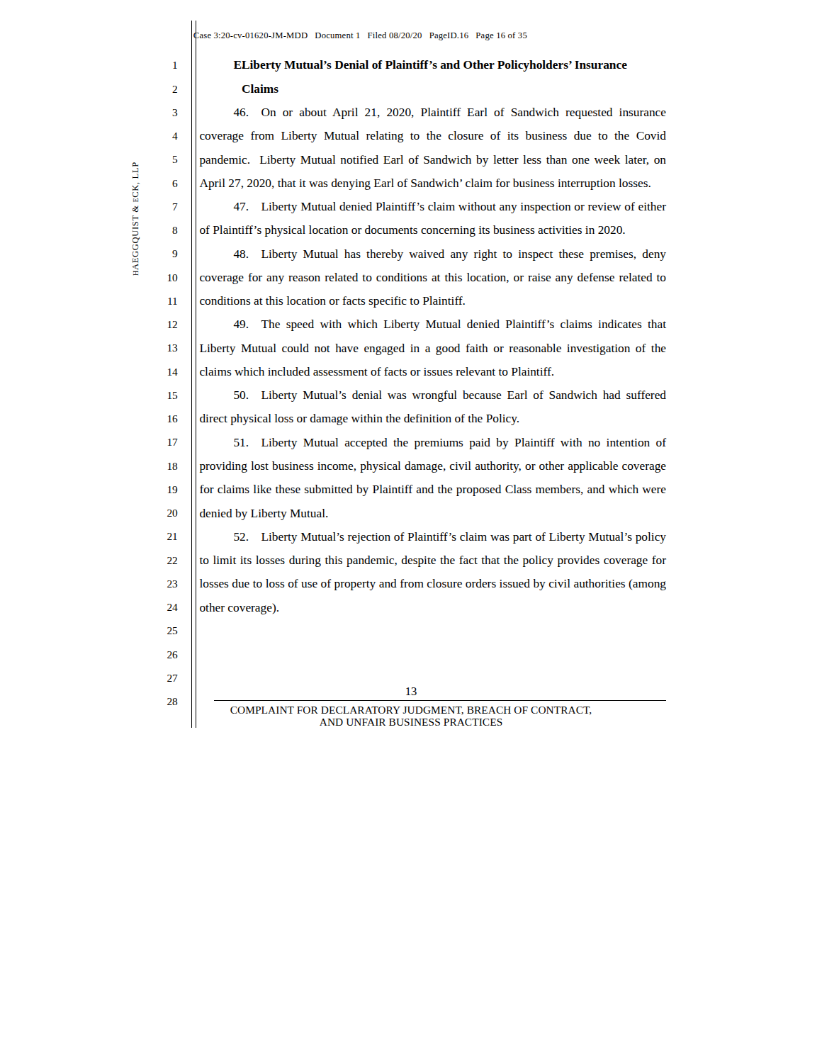Case 3:20-cv-01620-JM-MDD Document 1 Filed 08/20/20 PageID.16 Page 16 of 35
HAEGGQUIST & ECK, LLP
1
2
3
4
5
6
7
8
9
10
11
12
13
14
15
16
17
18
19
20
21
22
23
24
25
26
27
28
E.
Liberty Mutual’s Denial of Plaintiff’s and Other Policyholders’ Insurance Claims
46. On or about April 21, 2020, Plaintiff Earl of Sandwich requested insurance coverage from Liberty Mutual relating to the closure of its business due to the Covid pandemic. Liberty Mutual notified Earl of Sandwich by letter less than one week later, on April 27, 2020, that it was denying Earl of Sandwich’ claim for business interruption losses.
47. Liberty Mutual denied Plaintiff’s claim without any inspection or review of either of Plaintiff’s physical location or documents concerning its business activities in 2020.
48. Liberty Mutual has thereby waived any right to inspect these premises, deny coverage for any reason related to conditions at this location, or raise any defense related to conditions at this location or facts specific to Plaintiff.
49. The speed with which Liberty Mutual denied Plaintiff’s claims indicates that Liberty Mutual could not have engaged in a good faith or reasonable investigation of the claims which included assessment of facts or issues relevant to Plaintiff.
50. Liberty Mutual’s denial was wrongful because Earl of Sandwich had suffered direct physical loss or damage within the definition of the Policy.
51. Liberty Mutual accepted the premiums paid by Plaintiff with no intention of providing lost business income, physical damage, civil authority, or other applicable coverage for claims like these submitted by Plaintiff and the proposed Class members, and which were denied by Liberty Mutual.
52. Liberty Mutual’s rejection of Plaintiff’s claim was part of Liberty Mutual’s policy to limit its losses during this pandemic, despite the fact that the policy provides coverage for losses due to loss of use of property and from closure orders issued by civil authorities (among other coverage).
13
COMPLAINT FOR DECLARATORY JUDGMENT, BREACH OF CONTRACT,
AND UNFAIR BUSINESS PRACTICES